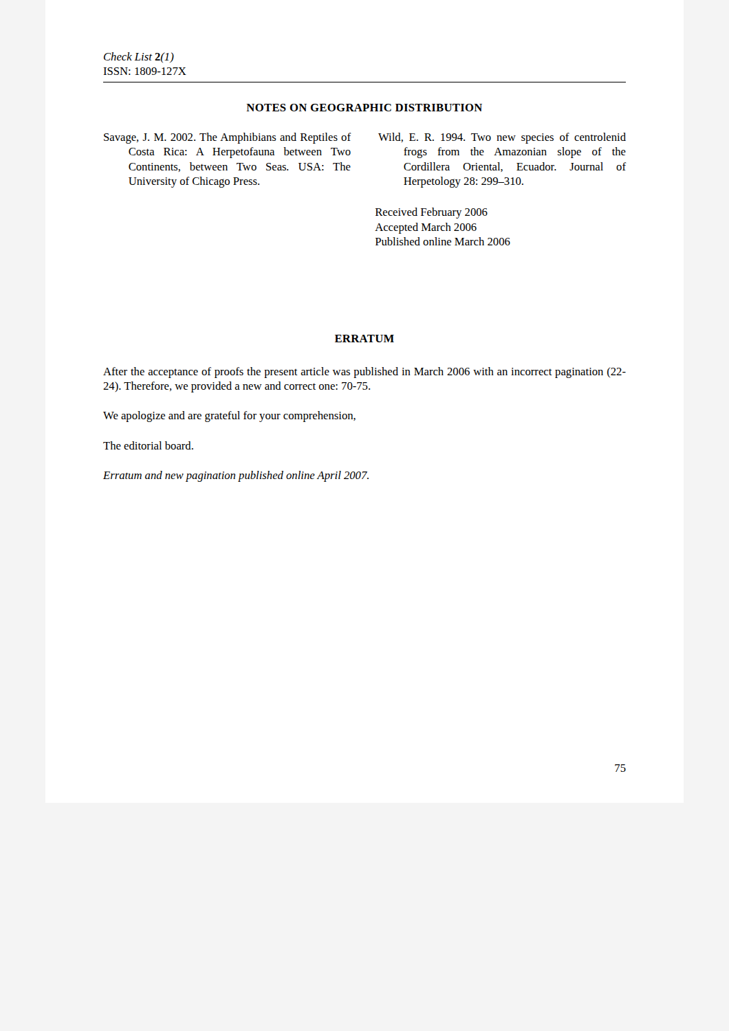Check List 2(1)
ISSN: 1809-127X
NOTES ON GEOGRAPHIC DISTRIBUTION
Savage, J. M. 2002. The Amphibians and Reptiles of Costa Rica: A Herpetofauna between Two Continents, between Two Seas. USA: The University of Chicago Press.
Wild, E. R. 1994. Two new species of centrolenid frogs from the Amazonian slope of the Cordillera Oriental, Ecuador. Journal of Herpetology 28: 299–310.
Received February 2006
Accepted March 2006
Published online March 2006
ERRATUM
After the acceptance of proofs the present article was published in March 2006 with an incorrect pagination (22-24). Therefore, we provided a new and correct one: 70-75.
We apologize and are grateful for your comprehension,
The editorial board.
Erratum and new pagination published online April 2007.
75